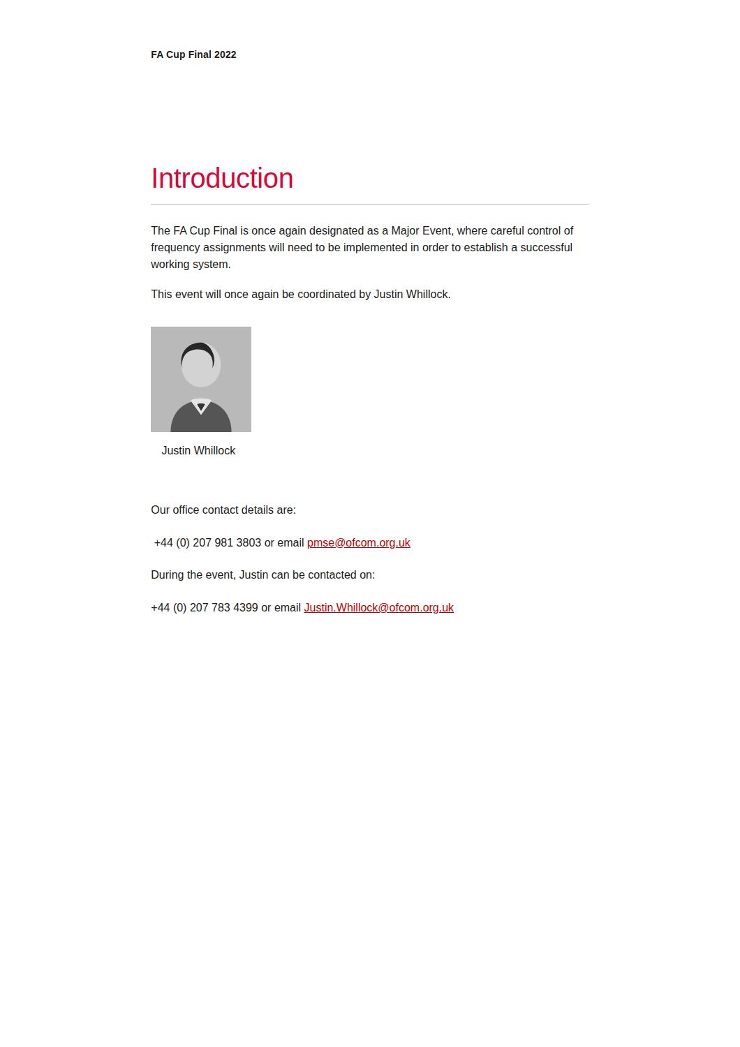FA Cup Final 2022
Introduction
The FA Cup Final is once again designated as a Major Event, where careful control of frequency assignments will need to be implemented in order to establish a successful working system.
This event will once again be coordinated by Justin Whillock.
Justin Whillock
Our office contact details are:
+44 (0) 207 981 3803 or email pmse@ofcom.org.uk
During the event, Justin can be contacted on:
+44 (0) 207 783 4399 or email Justin.Whillock@ofcom.org.uk